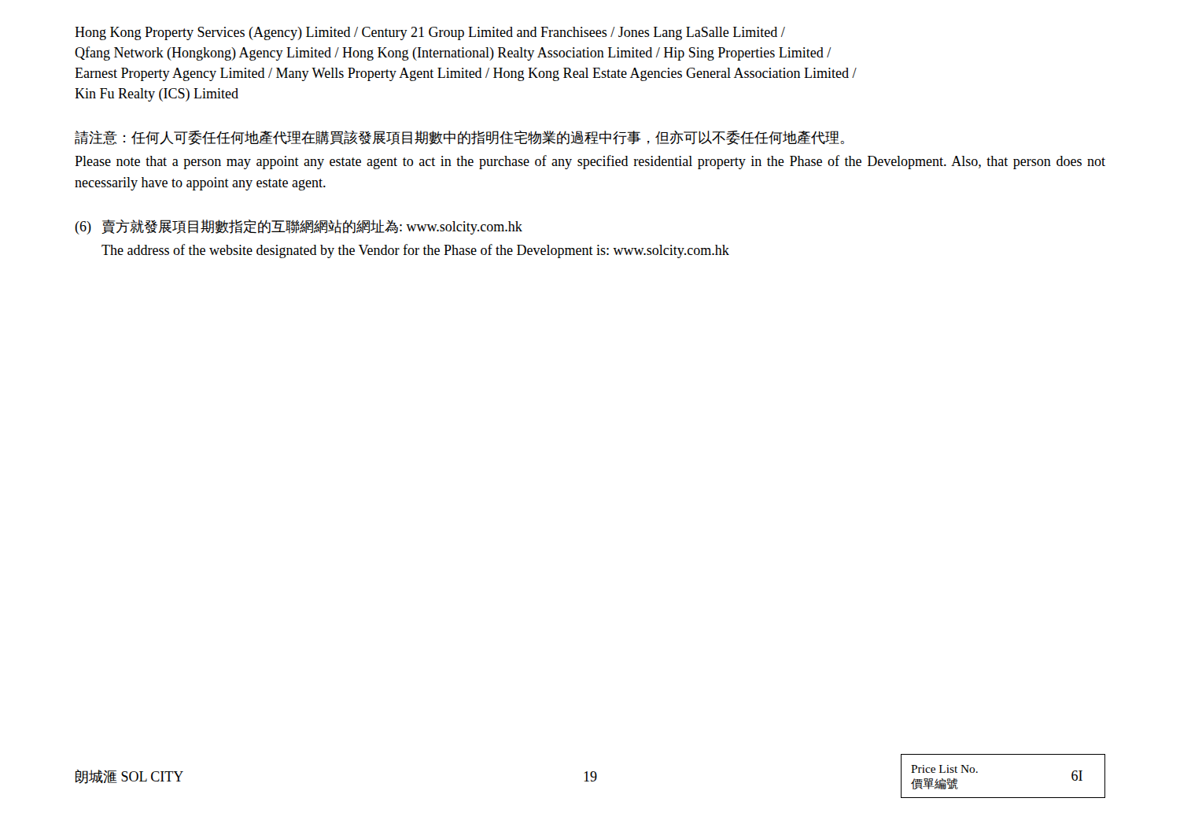Hong Kong Property Services (Agency) Limited / Century 21 Group Limited and Franchisees / Jones Lang LaSalle Limited /
Qfang Network (Hongkong) Agency Limited / Hong Kong (International) Realty Association Limited / Hip Sing Properties Limited /
Earnest Property Agency Limited / Many Wells Property Agent Limited / Hong Kong Real Estate Agencies General Association Limited /
Kin Fu Realty (ICS) Limited
請注意：任何人可委任任何地產代理在購買該發展項目期數中的指明住宅物業的過程中行事，但亦可以不委任任何地產代理。
Please note that a person may appoint any estate agent to act in the purchase of any specified residential property in the Phase of the Development. Also, that person does not necessarily have to appoint any estate agent.
(6)
賣方就發展項目期數指定的互聯網網站的網址為: www.solcity.com.hk
The address of the website designated by the Vendor for the Phase of the Development is: www.solcity.com.hk
朗城滙 SOL CITY
19
Price List No. 價單編號
6I